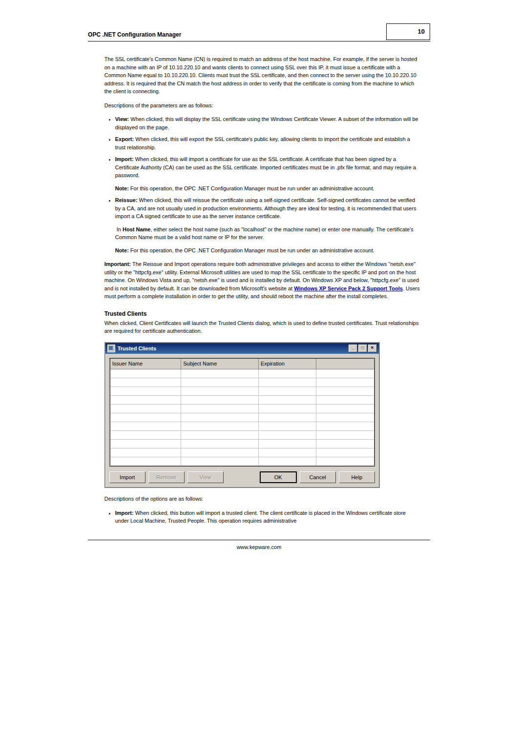OPC .NET Configuration Manager
10
The SSL certificate's Common Name (CN) is required to match an address of the host machine. For example, if the server is hosted on a machine with an IP of 10.10.220.10 and wants clients to connect using SSL over this IP, it must issue a certificate with a Common Name equal to 10.10.220.10. Clients must trust the SSL certificate, and then connect to the server using the 10.10.220.10 address. It is required that the CN match the host address in order to verify that the certificate is coming from the machine to which the client is connecting.
Descriptions of the parameters are as follows:
View: When clicked, this will display the SSL certificate using the Windows Certificate Viewer. A subset of the information will be displayed on the page.
Export: When clicked, this will export the SSL certificate's public key, allowing clients to import the certificate and establish a trust relationship.
Import: When clicked, this will import a certificate for use as the SSL certificate. A certificate that has been signed by a Certificate Authority (CA) can be used as the SSL certificate. Imported certificates must be in .pfx file format, and may require a password.
Note: For this operation, the OPC .NET Configuration Manager must be run under an administrative account.
Reissue: When clicked, this will reissue the certificate using a self-signed certificate. Self-signed certificates cannot be verified by a CA, and are not usually used in production environments. Although they are ideal for testing, it is recommended that users import a CA signed certificate to use as the server instance certificate.
In Host Name, either select the host name (such as "localhost" or the machine name) or enter one manually. The certificate's Common Name must be a valid host name or IP for the server.
Note: For this operation, the OPC .NET Configuration Manager must be run under an administrative account.
Important: The Reissue and Import operations require both administrative privileges and access to either the Windows "netsh.exe" utility or the "httpcfg.exe" utility. External Microsoft utilities are used to map the SSL certificate to the specific IP and port on the host machine. On Windows Vista and up, "netsh.exe" is used and is installed by default. On Windows XP and below, "httpcfg.exe" is used and is not installed by default. It can be downloaded from Microsoft's website at Windows XP Service Pack 2 Support Tools. Users must perform a complete installation in order to get the utility, and should reboot the machine after the install completes.
Trusted Clients
When clicked, Client Certificates will launch the Trusted Clients dialog, which is used to define trusted certificates. Trust relationships are required for certificate authentication.
Trusted Clients
_
□
✕
| Issuer Name | Subject Name | Expiration | |
| --- | --- | --- | --- |
Import
Remove
View
OK
Cancel
Help
Descriptions of the options are as follows:
Import: When clicked, this button will import a trusted client. The client certificate is placed in the Windows certificate store under Local Machine, Trusted People. This operation requires administrative
www.kepware.com